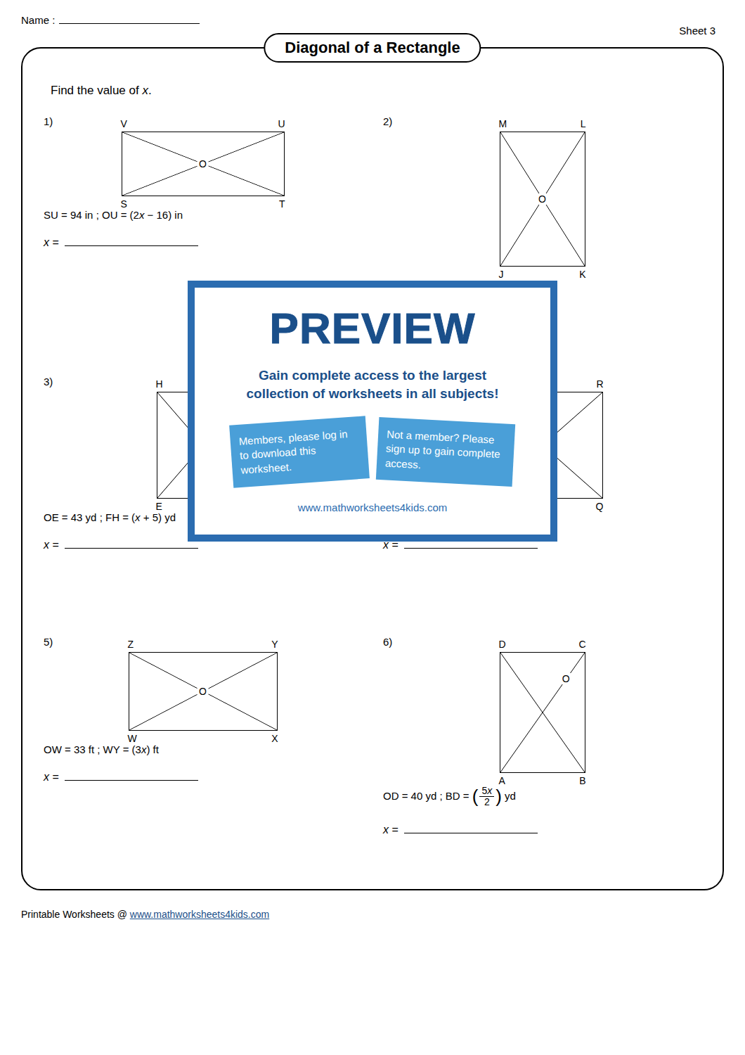Name :
Sheet 3
Diagonal of a Rectangle
Find the value of x.
1)
V U S T O
SU = 94 in ; OU = (2x − 16) in
x =
2)
M L J K O
OM = (13 + x) ft ; OL = 18 ft
x =
3)
H G E F O
OE = 43 yd ; FH = (x + 5) yd
x =
4)
S R P Q O
OQ = 21 in ; OS = (−9 − 5x) in
x =
5)
Z Y W X O
OW = 33 ft ; WY = (3x) ft
x =
6)
D C A B O
OD = 40 yd ; BD = (5x 2) yd
x =
PREVIEW
Gain complete access to the largest
collection of worksheets in all subjects!
Members, please log in to download this worksheet.
Not a member? Please sign up to gain complete access.
www.mathworksheets4kids.com
Printable Worksheets @ www.mathworksheets4kids.com